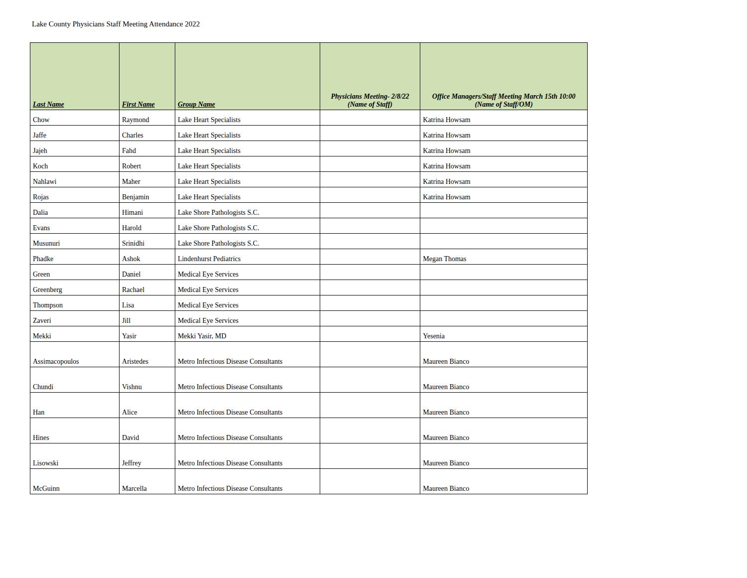Lake County Physicians Staff Meeting Attendance 2022
| Last Name | First Name | Group Name | Physicians Meeting- 2/8/22 (Name of Staff) | Office Managers/Staff Meeting March 15th 10:00 (Name of Staff/OM) |
| --- | --- | --- | --- | --- |
| Chow | Raymond | Lake Heart Specialists | | Katrina Howsam |
| Jaffe | Charles | Lake Heart Specialists | | Katrina Howsam |
| Jajeh | Fahd | Lake Heart Specialists | | Katrina Howsam |
| Koch | Robert | Lake Heart Specialists | | Katrina Howsam |
| Nahlawi | Maher | Lake Heart Specialists | | Katrina Howsam |
| Rojas | Benjamin | Lake Heart Specialists | | Katrina Howsam |
| Dalia | Himani | Lake Shore Pathologists S.C. | | |
| Evans | Harold | Lake Shore Pathologists S.C. | | |
| Musunuri | Srinidhi | Lake Shore Pathologists S.C. | | |
| Phadke | Ashok | Lindenhurst Pediatrics | | Megan Thomas |
| Green | Daniel | Medical Eye Services | | |
| Greenberg | Rachael | Medical Eye Services | | |
| Thompson | Lisa | Medical Eye Services | | |
| Zaveri | Jill | Medical Eye Services | | |
| Mekki | Yasir | Mekki Yasir, MD | | Yesenia |
| Assimacopoulos | Aristedes | Metro Infectious Disease Consultants | | Maureen Bianco |
| Chundi | Vishnu | Metro Infectious Disease Consultants | | Maureen Bianco |
| Han | Alice | Metro Infectious Disease Consultants | | Maureen Bianco |
| Hines | David | Metro Infectious Disease Consultants | | Maureen Bianco |
| Lisowski | Jeffrey | Metro Infectious Disease Consultants | | Maureen Bianco |
| McGuinn | Marcella | Metro Infectious Disease Consultants | | Maureen Bianco |